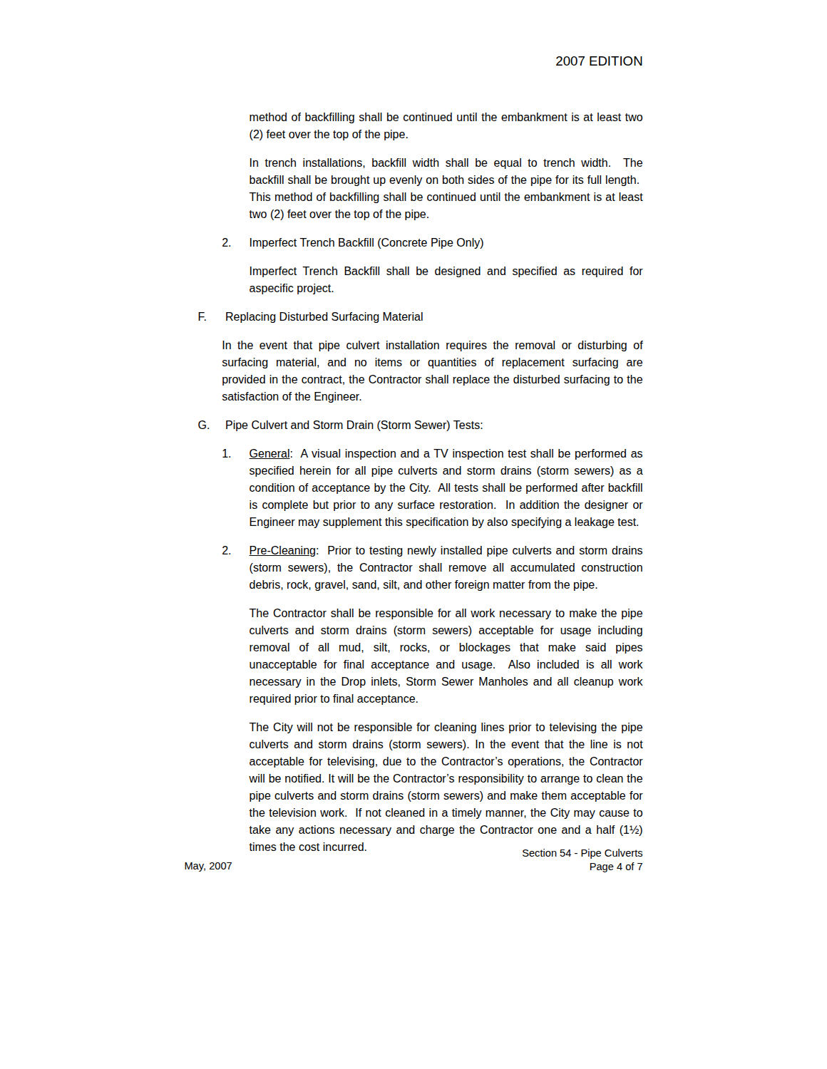2007 EDITION
method of backfilling shall be continued until the embankment is at least two (2) feet over the top of the pipe.
In trench installations, backfill width shall be equal to trench width. The backfill shall be brought up evenly on both sides of the pipe for its full length. This method of backfilling shall be continued until the embankment is at least two (2) feet over the top of the pipe.
2.
Imperfect Trench Backfill (Concrete Pipe Only)
Imperfect Trench Backfill shall be designed and specified as required for aspecific project.
F.
Replacing Disturbed Surfacing Material
In the event that pipe culvert installation requires the removal or disturbing of surfacing material, and no items or quantities of replacement surfacing are provided in the contract, the Contractor shall replace the disturbed surfacing to the satisfaction of the Engineer.
G.
Pipe Culvert and Storm Drain (Storm Sewer) Tests:
1.
General: A visual inspection and a TV inspection test shall be performed as specified herein for all pipe culverts and storm drains (storm sewers) as a condition of acceptance by the City. All tests shall be performed after backfill is complete but prior to any surface restoration. In addition the designer or Engineer may supplement this specification by also specifying a leakage test.
2.
Pre-Cleaning: Prior to testing newly installed pipe culverts and storm drains (storm sewers), the Contractor shall remove all accumulated construction debris, rock, gravel, sand, silt, and other foreign matter from the pipe.
The Contractor shall be responsible for all work necessary to make the pipe culverts and storm drains (storm sewers) acceptable for usage including removal of all mud, silt, rocks, or blockages that make said pipes unacceptable for final acceptance and usage. Also included is all work necessary in the Drop inlets, Storm Sewer Manholes and all cleanup work required prior to final acceptance.
The City will not be responsible for cleaning lines prior to televising the pipe culverts and storm drains (storm sewers). In the event that the line is not acceptable for televising, due to the Contractor’s operations, the Contractor will be notified. It will be the Contractor’s responsibility to arrange to clean the pipe culverts and storm drains (storm sewers) and make them acceptable for the television work. If not cleaned in a timely manner, the City may cause to take any actions necessary and charge the Contractor one and a half (1½) times the cost incurred.
May, 2007
Section 54 - Pipe Culverts
Page 4 of 7